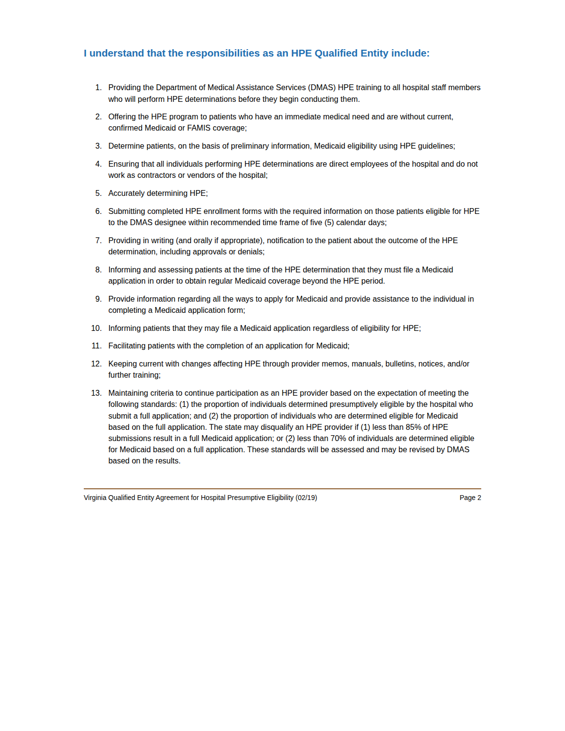I understand that the responsibilities as an HPE Qualified Entity include:
Providing the Department of Medical Assistance Services (DMAS) HPE training to all hospital staff members who will perform HPE determinations before they begin conducting them.
Offering the HPE program to patients who have an immediate medical need and are without current, confirmed Medicaid or FAMIS coverage;
Determine patients, on the basis of preliminary information, Medicaid eligibility using HPE guidelines;
Ensuring that all individuals performing HPE determinations are direct employees of the hospital and do not work as contractors or vendors of the hospital;
Accurately determining HPE;
Submitting completed HPE enrollment forms with the required information on those patients eligible for HPE to the DMAS designee within recommended time frame of five (5) calendar days;
Providing in writing (and orally if appropriate), notification to the patient about the outcome of the HPE determination, including approvals or denials;
Informing and assessing patients at the time of the HPE determination that they must file a Medicaid application in order to obtain regular Medicaid coverage beyond the HPE period.
Provide information regarding all the ways to apply for Medicaid and provide assistance to the individual in completing a Medicaid application form;
Informing patients that they may file a Medicaid application regardless of eligibility for HPE;
Facilitating patients with the completion of an application for Medicaid;
Keeping current with changes affecting HPE through provider memos, manuals, bulletins, notices, and/or further training;
Maintaining criteria to continue participation as an HPE provider based on the expectation of meeting the following standards: (1) the proportion of individuals determined presumptively eligible by the hospital who submit a full application; and (2) the proportion of individuals who are determined eligible for Medicaid based on the full application. The state may disqualify an HPE provider if (1) less than 85% of HPE submissions result in a full Medicaid application; or (2) less than 70% of individuals are determined eligible for Medicaid based on a full application. These standards will be assessed and may be revised by DMAS based on the results.
Virginia Qualified Entity Agreement for Hospital Presumptive Eligibility (02/19) Page 2